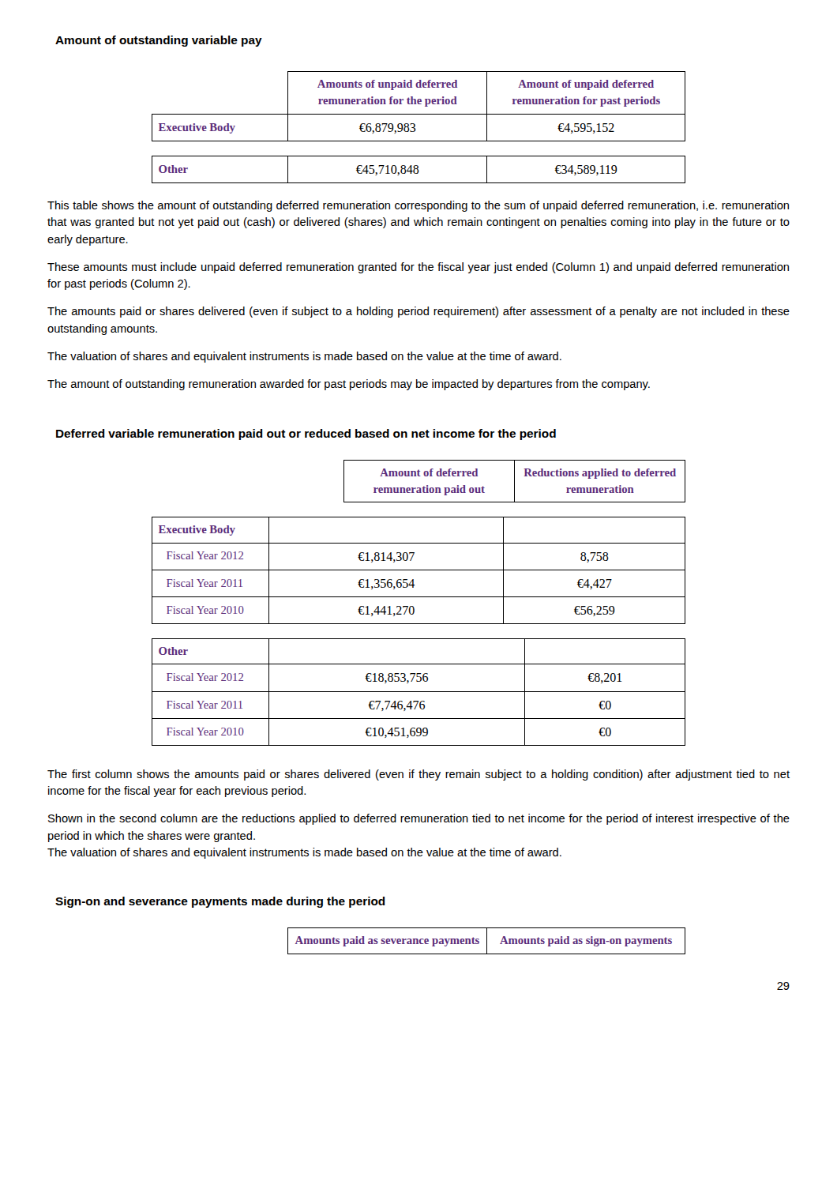Amount of outstanding variable pay
| | Amounts of unpaid deferred remuneration for the period | Amount of unpaid deferred remuneration for past periods |
| Executive Body | €6,879,983 | €4,595,152 |
| Other | €45,710,848 | €34,589,119 |
This table shows the amount of outstanding deferred remuneration corresponding to the sum of unpaid deferred remuneration, i.e. remuneration that was granted but not yet paid out (cash) or delivered (shares) and which remain contingent on penalties coming into play in the future or to early departure.
These amounts must include unpaid deferred remuneration granted for the fiscal year just ended (Column 1) and unpaid deferred remuneration for past periods (Column 2).
The amounts paid or shares delivered (even if subject to a holding period requirement) after assessment of a penalty are not included in these outstanding amounts.
The valuation of shares and equivalent instruments is made based on the value at the time of award.
The amount of outstanding remuneration awarded for past periods may be impacted by departures from the company.
Deferred variable remuneration paid out or reduced based on net income for the period
| | Amount of deferred remuneration paid out | Reductions applied to deferred remuneration |
| Executive Body | | |
| Fiscal Year 2012 | €1,814,307 | 8,758 |
| Fiscal Year 2011 | €1,356,654 | €4,427 |
| Fiscal Year 2010 | €1,441,270 | €56,259 |
| Other | | |
| Fiscal Year 2012 | €18,853,756 | €8,201 |
| Fiscal Year 2011 | €7,746,476 | €0 |
| Fiscal Year 2010 | €10,451,699 | €0 |
The first column shows the amounts paid or shares delivered (even if they remain subject to a holding condition) after adjustment tied to net income for the fiscal year for each previous period.
Shown in the second column are the reductions applied to deferred remuneration tied to net income for the period of interest irrespective of the period in which the shares were granted.
The valuation of shares and equivalent instruments is made based on the value at the time of award.
Sign-on and severance payments made during the period
| | Amounts paid as severance payments | Amounts paid as sign-on payments |
29